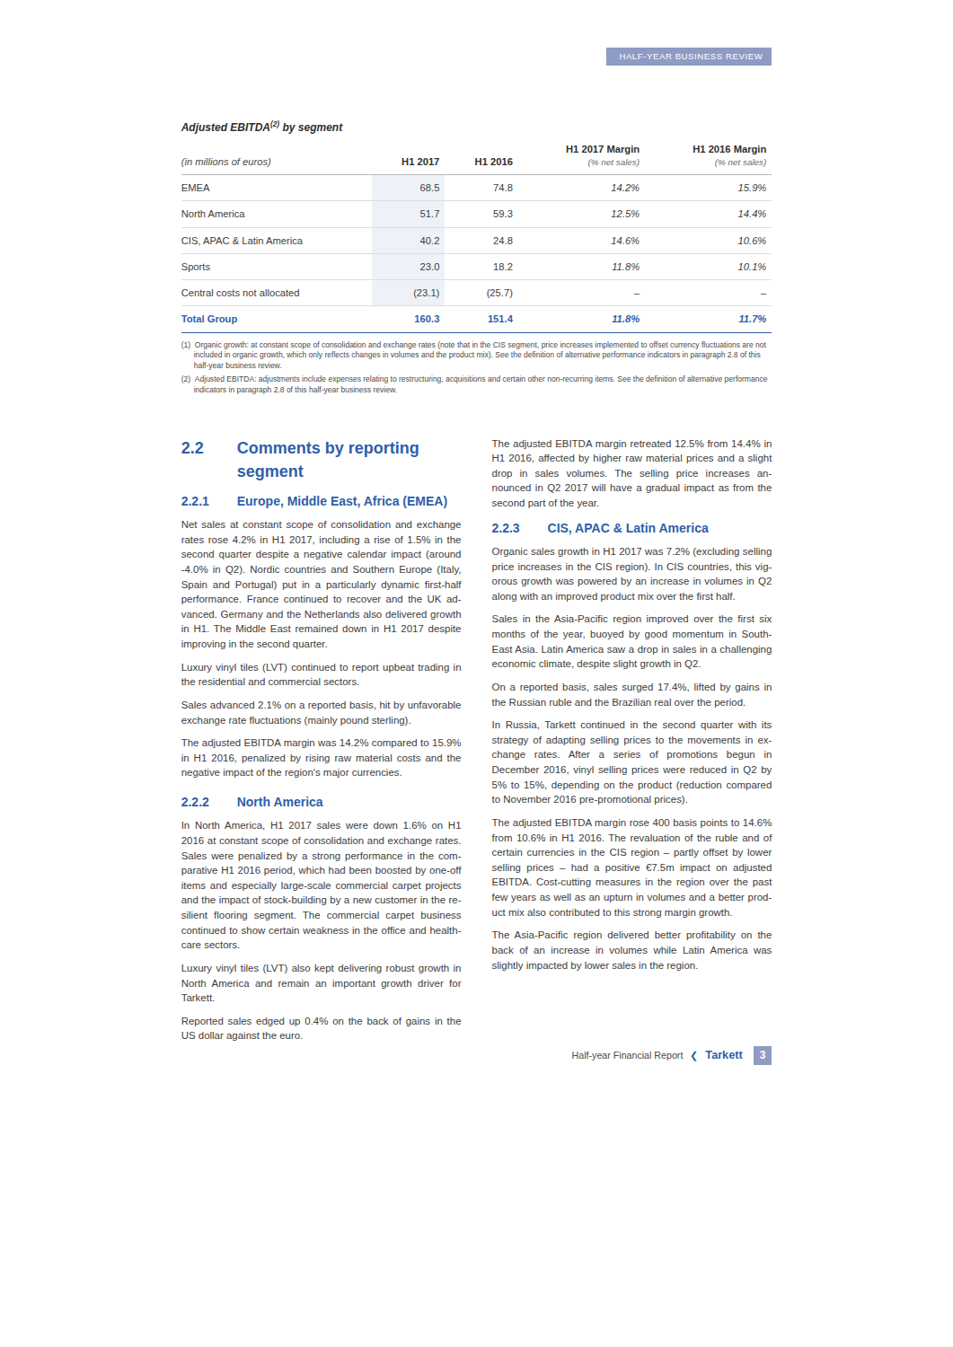Half-year business review
Adjusted EBITDA(2) by segment
| (in millions of euros) | H1 2017 | H1 2016 | H1 2017 Margin (% net sales) | H1 2016 Margin (% net sales) |
| --- | --- | --- | --- | --- |
| EMEA | 68.5 | 74.8 | 14.2% | 15.9% |
| North America | 51.7 | 59.3 | 12.5% | 14.4% |
| CIS, APAC & Latin America | 40.2 | 24.8 | 14.6% | 10.6% |
| Sports | 23.0 | 18.2 | 11.8% | 10.1% |
| Central costs not allocated | (23.1) | (25.7) | – | – |
| Total Group | 160.3 | 151.4 | 11.8% | 11.7% |
(1) Organic growth: at constant scope of consolidation and exchange rates (note that in the CIS segment, price increases implemented to offset currency fluctuations are not included in organic growth, which only reflects changes in volumes and the product mix). See the definition of alternative performance indicators in paragraph 2.8 of this half-year business review.
(2) Adjusted EBITDA: adjustments include expenses relating to restructuring, acquisitions and certain other non-recurring items. See the definition of alternative performance indicators in paragraph 2.8 of this half-year business review.
2.2 Comments by reporting segment
2.2.1 Europe, Middle East, Africa (EMEA)
Net sales at constant scope of consolidation and exchange rates rose 4.2% in H1 2017, including a rise of 1.5% in the second quarter despite a negative calendar impact (around -4.0% in Q2). Nordic countries and Southern Europe (Italy, Spain and Portugal) put in a particularly dynamic first-half performance. France continued to recover and the UK advanced. Germany and the Netherlands also delivered growth in H1. The Middle East remained down in H1 2017 despite improving in the second quarter.
Luxury vinyl tiles (LVT) continued to report upbeat trading in the residential and commercial sectors.
Sales advanced 2.1% on a reported basis, hit by unfavorable exchange rate fluctuations (mainly pound sterling).
The adjusted EBITDA margin was 14.2% compared to 15.9% in H1 2016, penalized by rising raw material costs and the negative impact of the region's major currencies.
2.2.2 North America
In North America, H1 2017 sales were down 1.6% on H1 2016 at constant scope of consolidation and exchange rates. Sales were penalized by a strong performance in the comparative H1 2016 period, which had been boosted by one-off items and especially large-scale commercial carpet projects and the impact of stock-building by a new customer in the resilient flooring segment. The commercial carpet business continued to show certain weakness in the office and healthcare sectors.
Luxury vinyl tiles (LVT) also kept delivering robust growth in North America and remain an important growth driver for Tarkett.
Reported sales edged up 0.4% on the back of gains in the US dollar against the euro.
The adjusted EBITDA margin retreated 12.5% from 14.4% in H1 2016, affected by higher raw material prices and a slight drop in sales volumes. The selling price increases announced in Q2 2017 will have a gradual impact as from the second part of the year.
2.2.3 CIS, APAC & Latin America
Organic sales growth in H1 2017 was 7.2% (excluding selling price increases in the CIS region). In CIS countries, this vigorous growth was powered by an increase in volumes in Q2 along with an improved product mix over the first half.
Sales in the Asia-Pacific region improved over the first six months of the year, buoyed by good momentum in South-East Asia. Latin America saw a drop in sales in a challenging economic climate, despite slight growth in Q2.
On a reported basis, sales surged 17.4%, lifted by gains in the Russian ruble and the Brazilian real over the period.
In Russia, Tarkett continued in the second quarter with its strategy of adapting selling prices to the movements in exchange rates. After a series of promotions begun in December 2016, vinyl selling prices were reduced in Q2 by 5% to 15%, depending on the product (reduction compared to November 2016 pre-promotional prices).
The adjusted EBITDA margin rose 400 basis points to 14.6% from 10.6% in H1 2016. The revaluation of the ruble and of certain currencies in the CIS region – partly offset by lower selling prices – had a positive €7.5m impact on adjusted EBITDA. Cost-cutting measures in the region over the past few years as well as an upturn in volumes and a better product mix also contributed to this strong margin growth.
The Asia-Pacific region delivered better profitability on the back of an increase in volumes while Latin America was slightly impacted by lower sales in the region.
Half-year Financial Report ❮ Tarkett 3